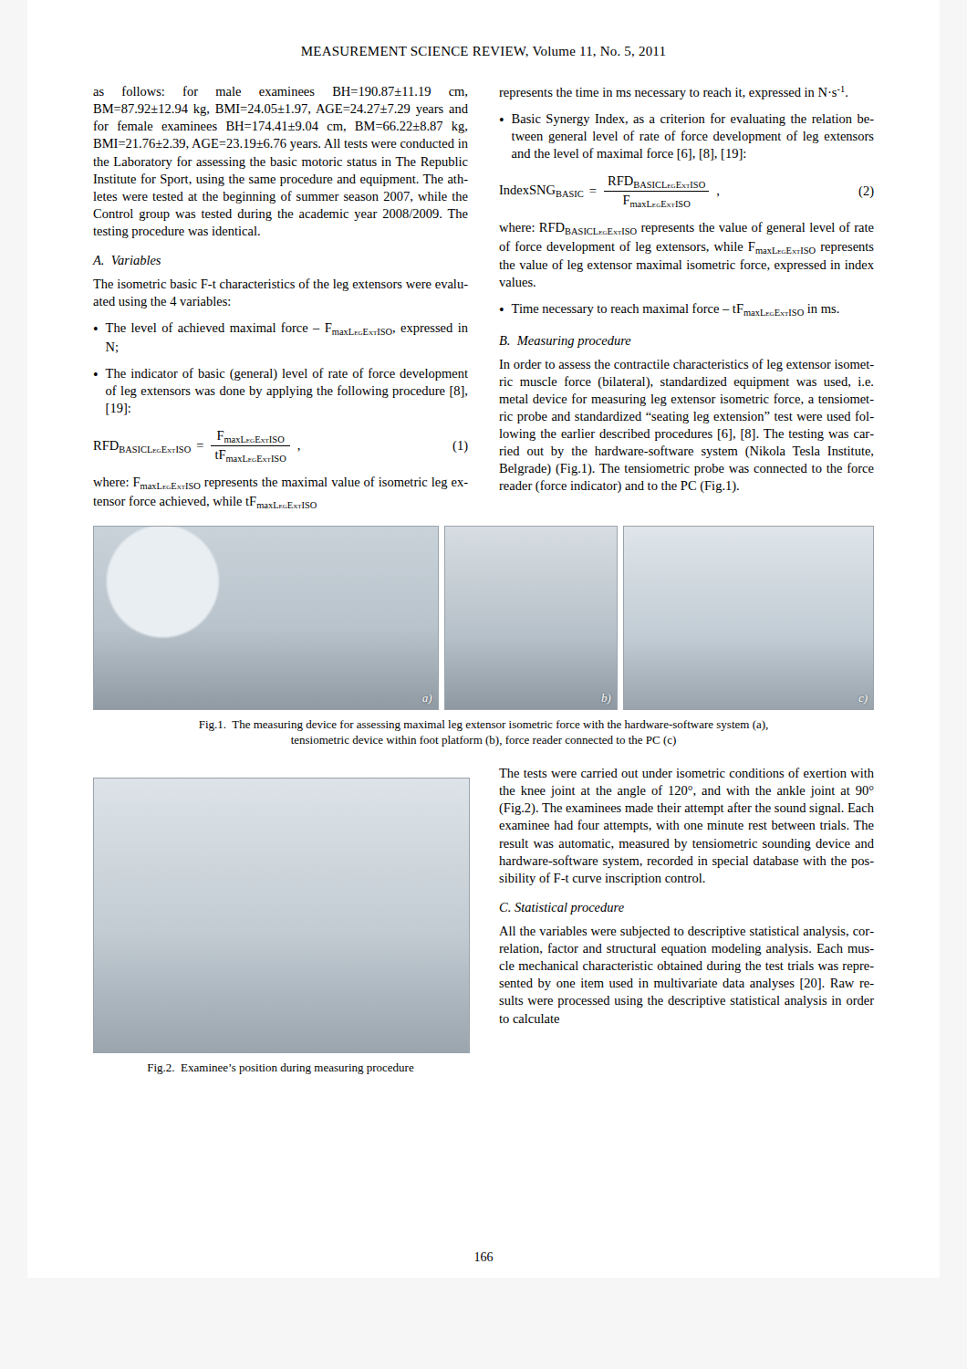MEASUREMENT SCIENCE REVIEW, Volume 11, No. 5, 2011
as follows: for male examinees BH=190.87±11.19 cm, BM=87.92±12.94 kg, BMI=24.05±1.97, AGE=24.27±7.29 years and for female examinees BH=174.41±9.04 cm, BM=66.22±8.87 kg, BMI=21.76±2.39, AGE=23.19±6.76 years. All tests were conducted in the Laboratory for assessing the basic motoric status in The Republic Institute for Sport, using the same procedure and equipment. The athletes were tested at the beginning of summer season 2007, while the Control group was tested during the academic year 2008/2009. The testing procedure was identical.
A. Variables
The isometric basic F-t characteristics of the leg extensors were evaluated using the 4 variables:
•
The level of achieved maximal force – FmaxLegExtISO, expressed in N;
•
The indicator of basic (general) level of rate of force development of leg extensors was done by applying the following procedure [8], [19]:
RFDBASICLegExtISO = FmaxLegExtISO tFmaxLegExtISO ,
(1)
where: FmaxLegExtISO represents the maximal value of isometric leg extensor force achieved, while tFmaxLegExtISO
represents the time in ms necessary to reach it, expressed in N·s-1.
•
Basic Synergy Index, as a criterion for evaluating the relation between general level of rate of force development of leg extensors and the level of maximal force [6], [8], [19]:
IndexSNGBASIC = RFDBASICLegExtISO FmaxLegExtISO ,
(2)
where: RFDBASICLegExtISO represents the value of general level of rate of force development of leg extensors, while FmaxLegExtISO represents the value of leg extensor maximal isometric force, expressed in index values.
•
Time necessary to reach maximal force – tFmaxLegExtISO in ms.
B. Measuring procedure
In order to assess the contractile characteristics of leg extensor isometric muscle force (bilateral), standardized equipment was used, i.e. metal device for measuring leg extensor isometric force, a tensiometric probe and standardized “seating leg extension” test were used following the earlier described procedures [6], [8]. The testing was carried out by the hardware-software system (Nikola Tesla Institute, Belgrade) (Fig.1). The tensiometric probe was connected to the force reader (force indicator) and to the PC (Fig.1).
a)
b)
c)
Fig.1. The measuring device for assessing maximal leg extensor isometric force with the hardware-software system (a),
tensiometric device within foot platform (b), force reader connected to the PC (c)
Fig.2. Examinee’s position during measuring procedure
The tests were carried out under isometric conditions of exertion with the knee joint at the angle of 120°, and with the ankle joint at 90° (Fig.2). The examinees made their attempt after the sound signal. Each examinee had four attempts, with one minute rest between trials. The result was automatic, measured by tensiometric sounding device and hardware-software system, recorded in special database with the possibility of F-t curve inscription control.
C. Statistical procedure
All the variables were subjected to descriptive statistical analysis, correlation, factor and structural equation modeling analysis. Each muscle mechanical characteristic obtained during the test trials was represented by one item used in multivariate data analyses [20]. Raw results were processed using the descriptive statistical analysis in order to calculate
166